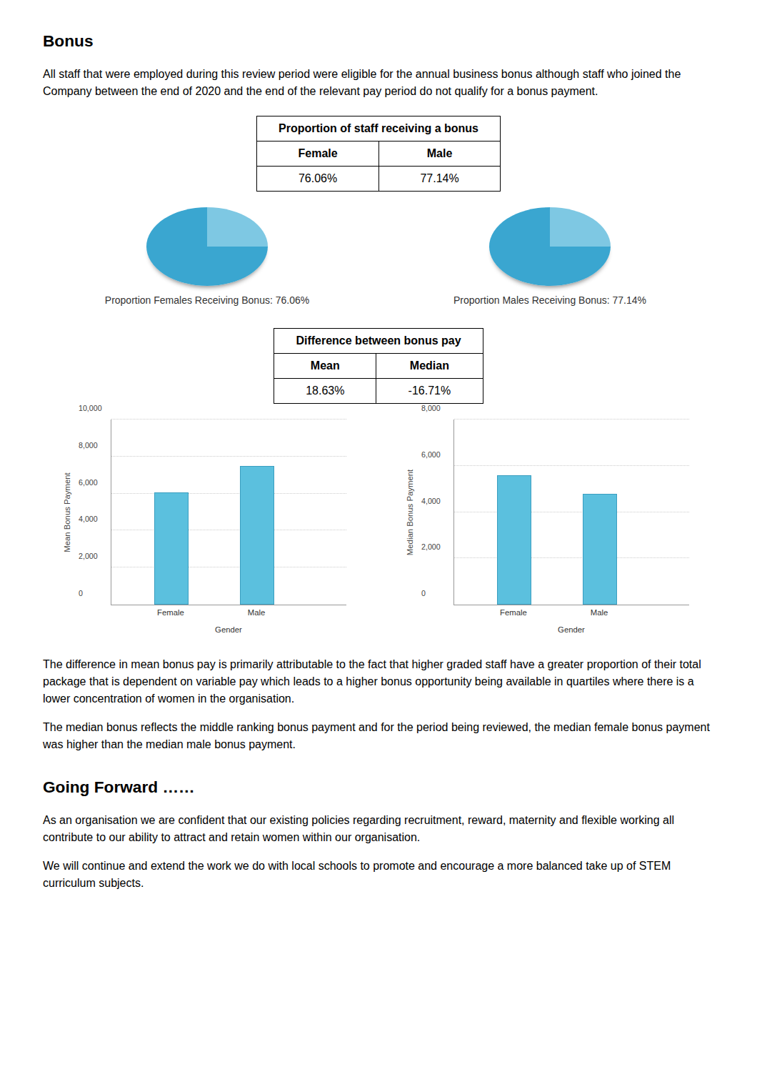Bonus
All staff that were employed during this review period were eligible for the annual business bonus although staff who joined the Company between the end of 2020 and the end of the relevant pay period do not qualify for a bonus payment.
| Proportion of staff receiving a bonus |
| --- |
| Female | Male |
| 76.06% | 77.14% |
Proportion Females Receiving Bonus: 76.06%
Proportion Males Receiving Bonus: 77.14%
| Difference between bonus pay |
| --- |
| Mean | Median |
| 18.63% | -16.71% |
Mean Bonus Payment
10,000
8,000
6,000
4,000
2,000 0
Female
Male
Gender
Median Bonus Payment
8,000
6,000
4,000
2,000 0
Female
Male
Gender
The difference in mean bonus pay is primarily attributable to the fact that higher graded staff have a greater proportion of their total package that is dependent on variable pay which leads to a higher bonus opportunity being available in quartiles where there is a lower concentration of women in the organisation.
The median bonus reflects the middle ranking bonus payment and for the period being reviewed, the median female bonus payment was higher than the median male bonus payment.
Going Forward ……
As an organisation we are confident that our existing policies regarding recruitment, reward, maternity and flexible working all contribute to our ability to attract and retain women within our organisation.
We will continue and extend the work we do with local schools to promote and encourage a more balanced take up of STEM curriculum subjects.